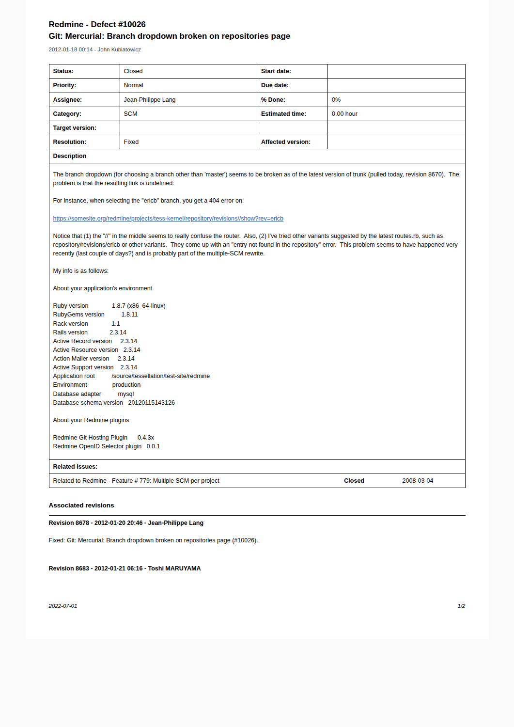Redmine - Defect #10026
Git: Mercurial: Branch dropdown broken on repositories page
2012-01-18 00:14 - John Kubiatowicz
| Status: | Closed | Start date: | |
| Priority: | Normal | Due date: | |
| Assignee: | Jean-Philippe Lang | % Done: | 0% |
| Category: | SCM | Estimated time: | 0.00 hour |
| Target version: | | | |
| Resolution: | Fixed | Affected version: | |
Description
The branch dropdown (for choosing a branch other than 'master') seems to be broken as of the latest version of trunk (pulled today, revision 8670). The problem is that the resulting link is undefined:
For instance, when selecting the "ericb" branch, you get a 404 error on:
https://somesite.org/redmine/projects/tess-kernel/repository/revisions//show?rev=ericb
Notice that (1) the "//" in the middle seems to really confuse the router. Also, (2) I've tried other variants suggested by the latest routes.rb, such as repository/revisions/ericb or other variants. They come up with an "entry not found in the repository" error. This problem seems to have happened very recently (last couple of days?) and is probably part of the multiple-SCM rewrite.
My info is as follows:
About your application's environment
Ruby version 1.8.7 (x86_64-linux)
RubyGems version 1.8.11
Rack version 1.1
Rails version 2.3.14
Active Record version 2.3.14
Active Resource version 2.3.14
Action Mailer version 2.3.14
Active Support version 2.3.14
Application root /source/tessellation/test-site/redmine
Environment production
Database adapter mysql
Database schema version 20120115143126
About your Redmine plugins
Redmine Git Hosting Plugin 0.4.3x
Redmine OpenID Selector plugin 0.0.1
Related issues:
| Related to Redmine - Feature # 779: Multiple SCM per project | Closed | 2008-03-04 |
Associated revisions
Revision 8678 - 2012-01-20 20:46 - Jean-Philippe Lang
Fixed: Git: Mercurial: Branch dropdown broken on repositories page (#10026).
Revision 8683 - 2012-01-21 06:16 - Toshi MARUYAMA
2022-07-01 1/2